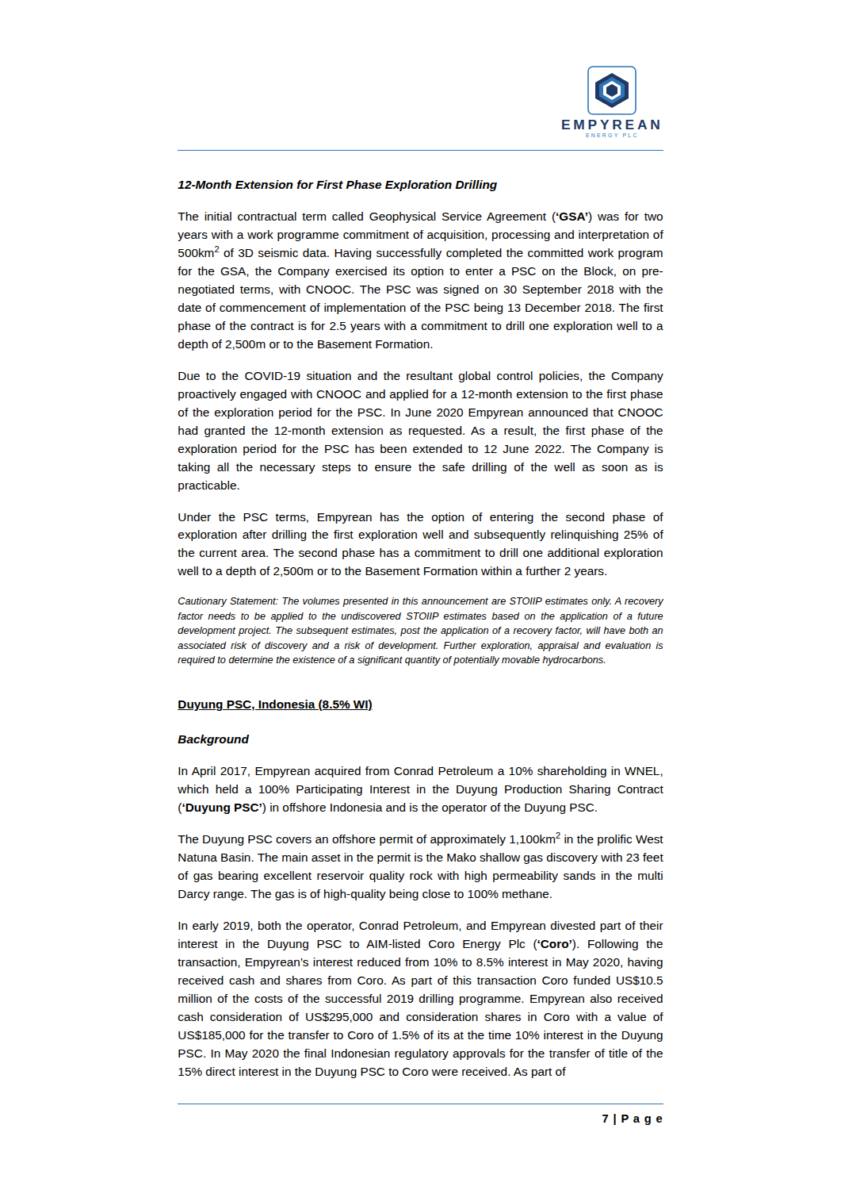EMPYREAN
ENERGY PLC
12-Month Extension for First Phase Exploration Drilling
The initial contractual term called Geophysical Service Agreement (‘GSA’) was for two years with a work programme commitment of acquisition, processing and interpretation of 500km2 of 3D seismic data. Having successfully completed the committed work program for the GSA, the Company exercised its option to enter a PSC on the Block, on pre-negotiated terms, with CNOOC. The PSC was signed on 30 September 2018 with the date of commencement of implementation of the PSC being 13 December 2018. The first phase of the contract is for 2.5 years with a commitment to drill one exploration well to a depth of 2,500m or to the Basement Formation.
Due to the COVID-19 situation and the resultant global control policies, the Company proactively engaged with CNOOC and applied for a 12-month extension to the first phase of the exploration period for the PSC. In June 2020 Empyrean announced that CNOOC had granted the 12-month extension as requested. As a result, the first phase of the exploration period for the PSC has been extended to 12 June 2022. The Company is taking all the necessary steps to ensure the safe drilling of the well as soon as is practicable.
Under the PSC terms, Empyrean has the option of entering the second phase of exploration after drilling the first exploration well and subsequently relinquishing 25% of the current area. The second phase has a commitment to drill one additional exploration well to a depth of 2,500m or to the Basement Formation within a further 2 years.
Cautionary Statement: The volumes presented in this announcement are STOIIP estimates only. A recovery factor needs to be applied to the undiscovered STOIIP estimates based on the application of a future development project. The subsequent estimates, post the application of a recovery factor, will have both an associated risk of discovery and a risk of development. Further exploration, appraisal and evaluation is required to determine the existence of a significant quantity of potentially movable hydrocarbons.
Duyung PSC, Indonesia (8.5% WI)
Background
In April 2017, Empyrean acquired from Conrad Petroleum a 10% shareholding in WNEL, which held a 100% Participating Interest in the Duyung Production Sharing Contract (‘Duyung PSC’) in offshore Indonesia and is the operator of the Duyung PSC.
The Duyung PSC covers an offshore permit of approximately 1,100km2 in the prolific West Natuna Basin. The main asset in the permit is the Mako shallow gas discovery with 23 feet of gas bearing excellent reservoir quality rock with high permeability sands in the multi Darcy range. The gas is of high-quality being close to 100% methane.
In early 2019, both the operator, Conrad Petroleum, and Empyrean divested part of their interest in the Duyung PSC to AIM-listed Coro Energy Plc (‘Coro’). Following the transaction, Empyrean’s interest reduced from 10% to 8.5% interest in May 2020, having received cash and shares from Coro. As part of this transaction Coro funded US$10.5 million of the costs of the successful 2019 drilling programme. Empyrean also received cash consideration of US$295,000 and consideration shares in Coro with a value of US$185,000 for the transfer to Coro of 1.5% of its at the time 10% interest in the Duyung PSC. In May 2020 the final Indonesian regulatory approvals for the transfer of title of the 15% direct interest in the Duyung PSC to Coro were received. As part of
7 | P a g e